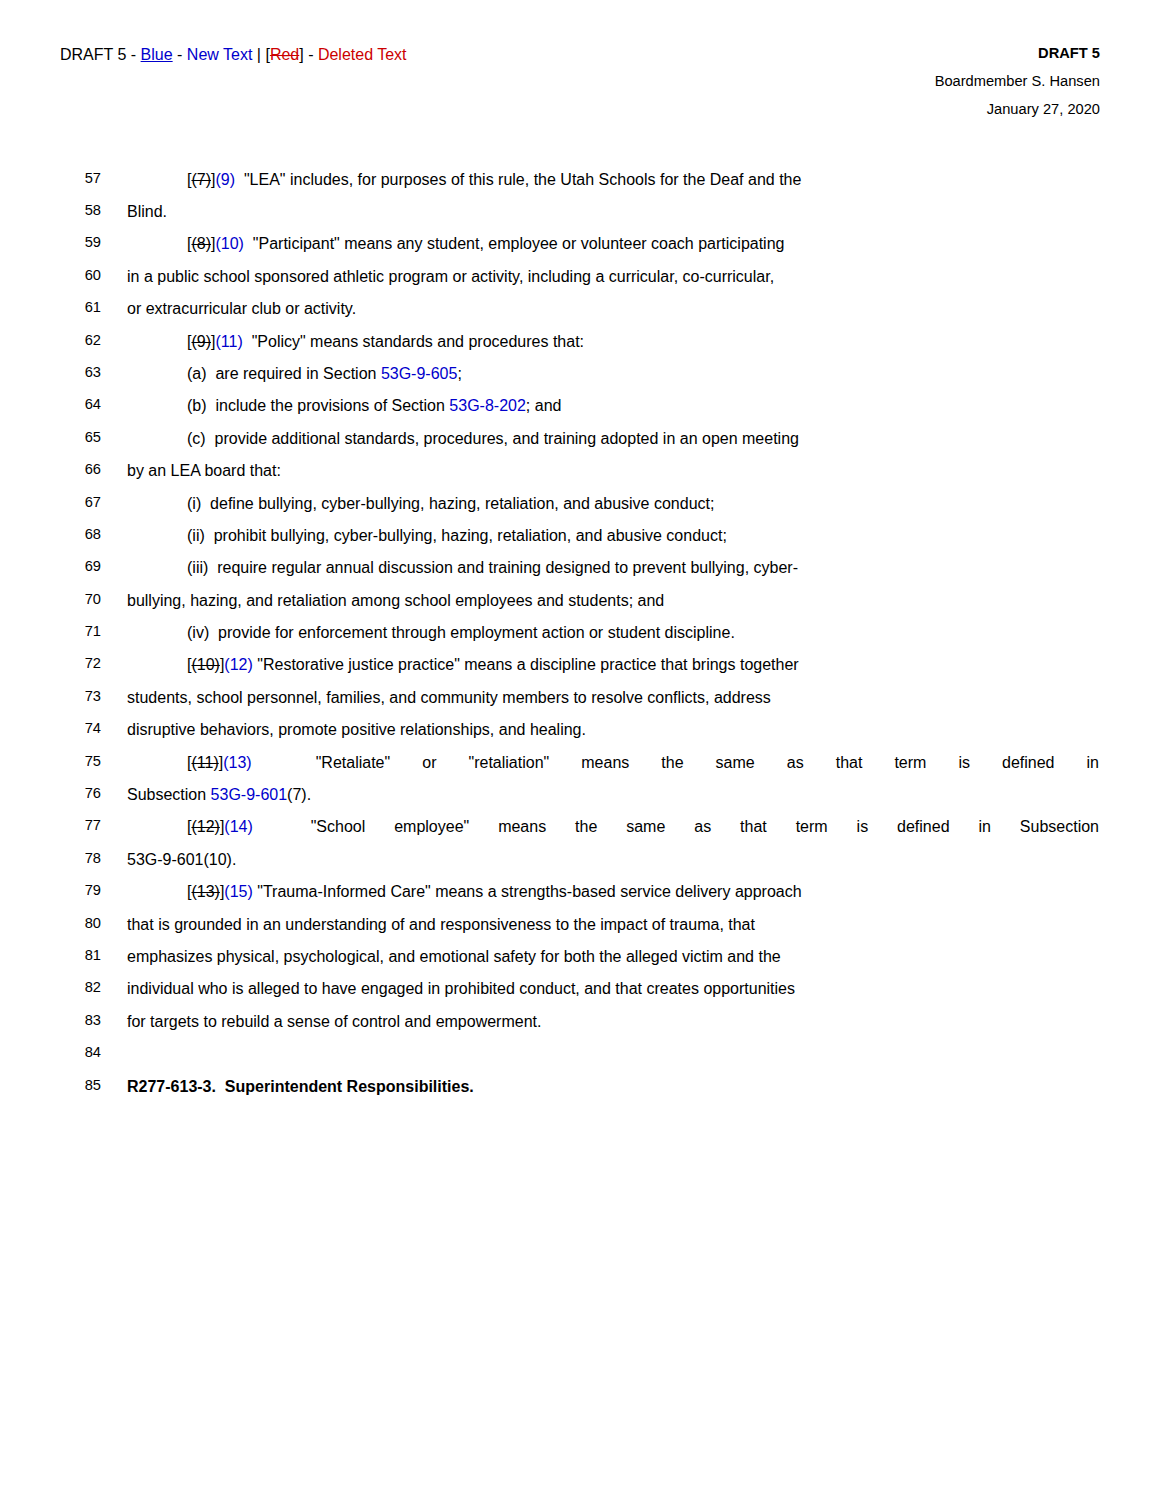DRAFT 5 - Blue - New Text | [Red] - Deleted Text
DRAFT 5
Boardmember S. Hansen
January 27, 2020
| 57 | [ (7) ] (9) "LEA" includes, for purposes of this rule, the Utah Schools for the Deaf and the |
| 58 | Blind. |
| 59 | [ (8) ] (10) "Participant" means any student, employee or volunteer coach participating |
| 60 | in a public school sponsored athletic program or activity, including a curricular, co-curricular, |
| 61 | or extracurricular club or activity. |
| 62 | [ (9) ] (11) "Policy" means standards and procedures that: |
| 63 | (a) are required in Section 53G-9-605 ; |
| 64 | (b) include the provisions of Section 53G-8-202 ; and |
| 65 | (c) provide additional standards, procedures, and training adopted in an open meeting |
| 66 | by an LEA board that: |
| 67 | (i) define bullying, cyber-bullying, hazing, retaliation, and abusive conduct; |
| 68 | (ii) prohibit bullying, cyber-bullying, hazing, retaliation, and abusive conduct; |
| 69 | (iii) require regular annual discussion and training designed to prevent bullying, cyber- |
| 70 | bullying, hazing, and retaliation among school employees and students; and |
| 71 | (iv) provide for enforcement through employment action or student discipline. |
| 72 | [ (10) ] (12) "Restorative justice practice" means a discipline practice that brings together |
| 73 | students, school personnel, families, and community members to resolve conflicts, address |
| 74 | disruptive behaviors, promote positive relationships, and healing. |
| 75 | [ (11) ] (13) "Retaliate" or "retaliation" means the same as that term is defined in |
| 76 | Subsection 53G-9-601 (7). |
| 77 | [ (12) ] (14) "School employee" means the same as that term is defined in Subsection |
| 78 | 53G-9-601(10). |
| 79 | [ (13) ] (15) "Trauma-Informed Care" means a strengths-based service delivery approach |
| 80 | that is grounded in an understanding of and responsiveness to the impact of trauma, that |
| 81 | emphasizes physical, psychological, and emotional safety for both the alleged victim and the |
| 82 | individual who is alleged to have engaged in prohibited conduct, and that creates opportunities |
| 83 | for targets to rebuild a sense of control and empowerment. |
| 84 | |
| 85 | R277-613-3. Superintendent Responsibilities. |